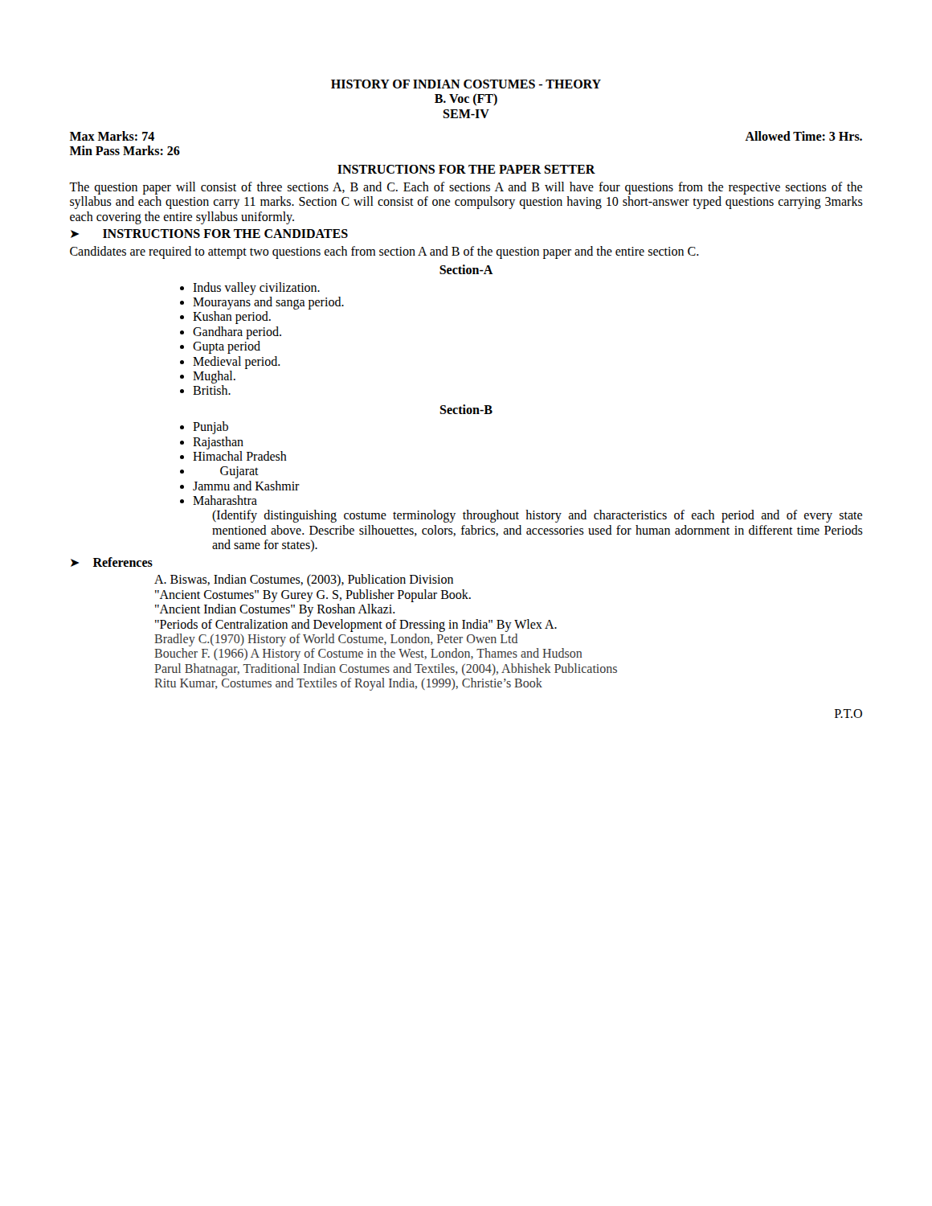HISTORY OF INDIAN COSTUMES - THEORY
B. Voc (FT)
SEM-IV
Max Marks: 74
Allowed Time: 3 Hrs.
Min Pass Marks: 26
INSTRUCTIONS FOR THE PAPER SETTER
The question paper will consist of three sections A, B and C. Each of sections A and B will have four questions from the respective sections of the syllabus and each question carry 11 marks. Section C will consist of one compulsory question having 10 short-answer typed questions carrying 3marks each covering the entire syllabus uniformly.
➤ INSTRUCTIONS FOR THE CANDIDATES
Candidates are required to attempt two questions each from section A and B of the question paper and the entire section C.
Section-A
Indus valley civilization.
Mourayans and sanga period.
Kushan period.
Gandhara period.
Gupta period
Medieval period.
Mughal.
British.
Section-B
Punjab
Rajasthan
Himachal Pradesh
Gujarat
Jammu and Kashmir
Maharashtra
(Identify distinguishing costume terminology throughout history and characteristics of each period and of every state mentioned above. Describe silhouettes, colors, fabrics, and accessories used for human adornment in different time Periods and same for states).
➤ References
A. Biswas, Indian Costumes, (2003), Publication Division
"Ancient Costumes" By Gurey G. S, Publisher Popular Book.
"Ancient Indian Costumes" By Roshan Alkazi.
"Periods of Centralization and Development of Dressing in India" By Wlex A.
Bradley C.(1970) History of World Costume, London, Peter Owen Ltd
Boucher F. (1966) A History of Costume in the West, London, Thames and Hudson
Parul Bhatnagar, Traditional Indian Costumes and Textiles, (2004), Abhishek Publications
Ritu Kumar, Costumes and Textiles of Royal India, (1999), Christie’s Book
P.T.O